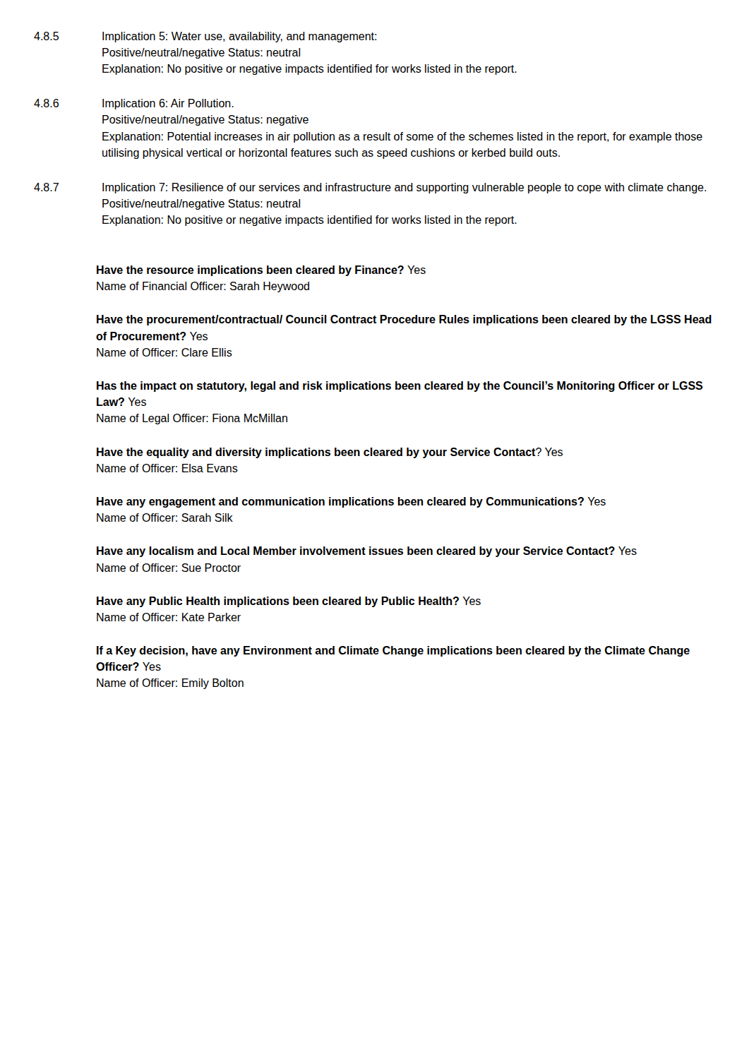4.8.5
Implication 5: Water use, availability, and management:
Positive/neutral/negative Status: neutral
Explanation: No positive or negative impacts identified for works listed in the report.
4.8.6
Implication 6: Air Pollution.
Positive/neutral/negative Status: negative
Explanation: Potential increases in air pollution as a result of some of the schemes listed in the report, for example those utilising physical vertical or horizontal features such as speed cushions or kerbed build outs.
4.8.7
Implication 7: Resilience of our services and infrastructure and supporting vulnerable people to cope with climate change.
Positive/neutral/negative Status: neutral
Explanation: No positive or negative impacts identified for works listed in the report.
Have the resource implications been cleared by Finance? Yes
Name of Financial Officer: Sarah Heywood
Have the procurement/contractual/ Council Contract Procedure Rules implications been cleared by the LGSS Head of Procurement? Yes
Name of Officer: Clare Ellis
Has the impact on statutory, legal and risk implications been cleared by the Council’s Monitoring Officer or LGSS Law? Yes
Name of Legal Officer: Fiona McMillan
Have the equality and diversity implications been cleared by your Service Contact? Yes
Name of Officer: Elsa Evans
Have any engagement and communication implications been cleared by Communications? Yes
Name of Officer: Sarah Silk
Have any localism and Local Member involvement issues been cleared by your Service Contact? Yes
Name of Officer: Sue Proctor
Have any Public Health implications been cleared by Public Health? Yes
Name of Officer: Kate Parker
If a Key decision, have any Environment and Climate Change implications been cleared by the Climate Change Officer? Yes
Name of Officer: Emily Bolton